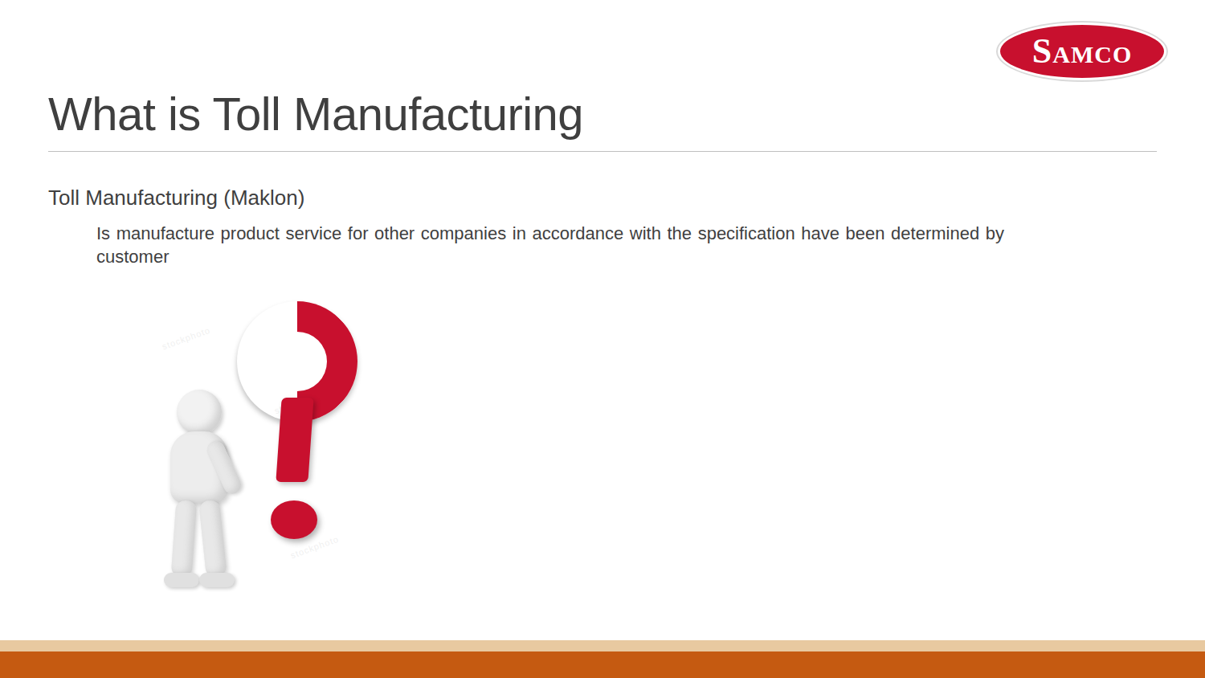SAMCO
What is Toll Manufacturing
Toll Manufacturing (Maklon)
Is manufacture product service for other companies in accordance with the specification have been determined by customer
stockphoto stockphoto stockphoto stockphoto